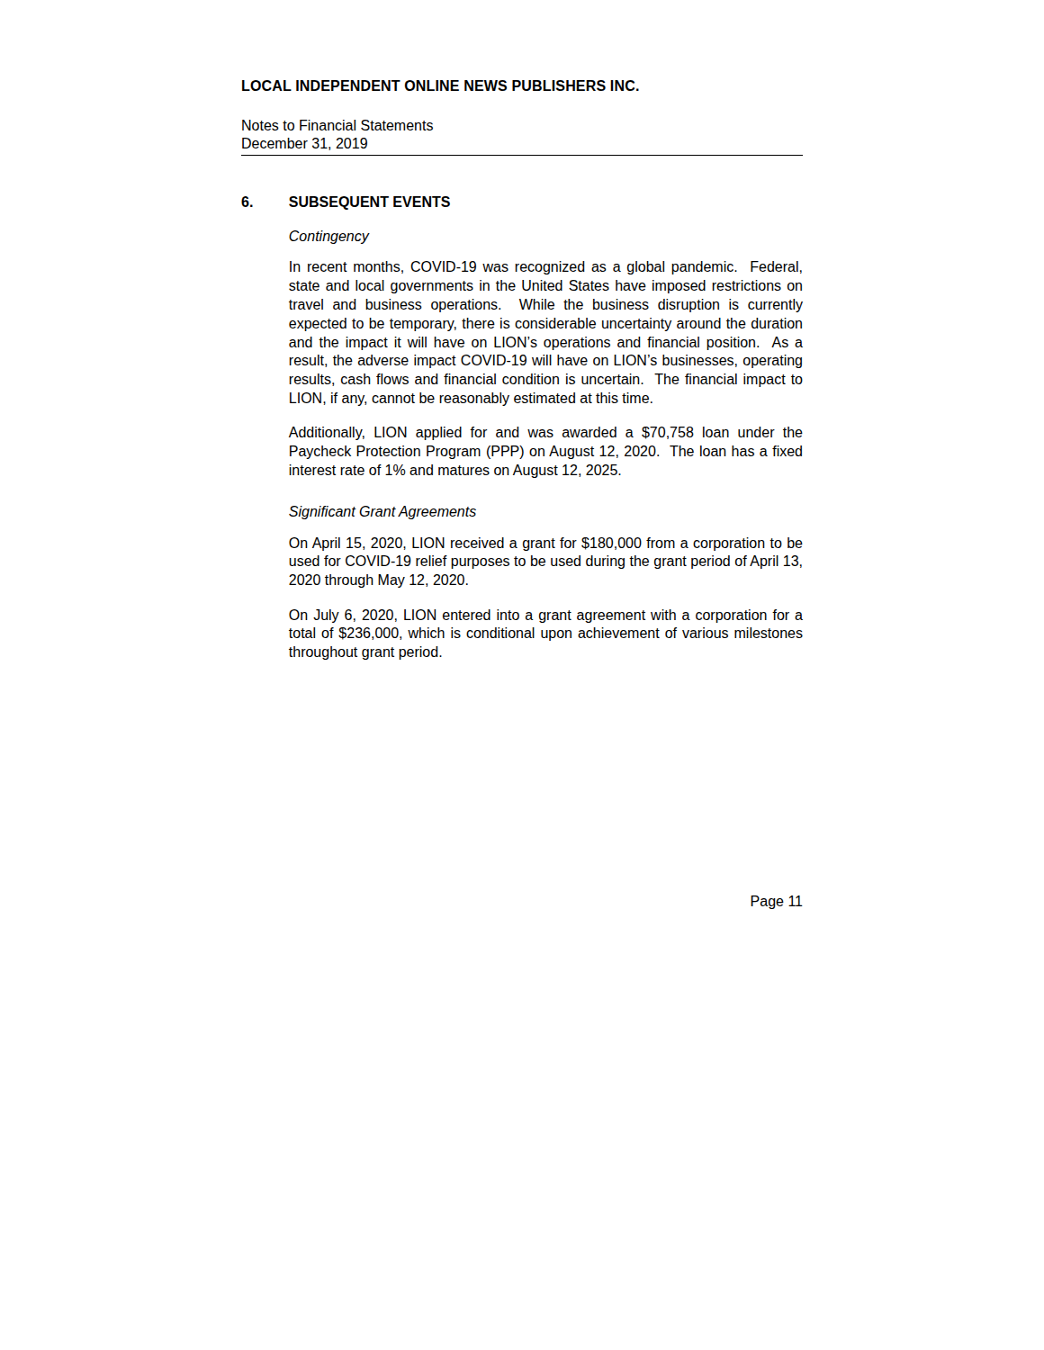LOCAL INDEPENDENT ONLINE NEWS PUBLISHERS INC.
Notes to Financial Statements
December 31, 2019
6.
SUBSEQUENT EVENTS
Contingency
In recent months, COVID-19 was recognized as a global pandemic. Federal, state and local governments in the United States have imposed restrictions on travel and business operations. While the business disruption is currently expected to be temporary, there is considerable uncertainty around the duration and the impact it will have on LION’s operations and financial position. As a result, the adverse impact COVID-19 will have on LION’s businesses, operating results, cash flows and financial condition is uncertain. The financial impact to LION, if any, cannot be reasonably estimated at this time.
Additionally, LION applied for and was awarded a $70,758 loan under the Paycheck Protection Program (PPP) on August 12, 2020. The loan has a fixed interest rate of 1% and matures on August 12, 2025.
Significant Grant Agreements
On April 15, 2020, LION received a grant for $180,000 from a corporation to be used for COVID-19 relief purposes to be used during the grant period of April 13, 2020 through May 12, 2020.
On July 6, 2020, LION entered into a grant agreement with a corporation for a total of $236,000, which is conditional upon achievement of various milestones throughout grant period.
Page 11